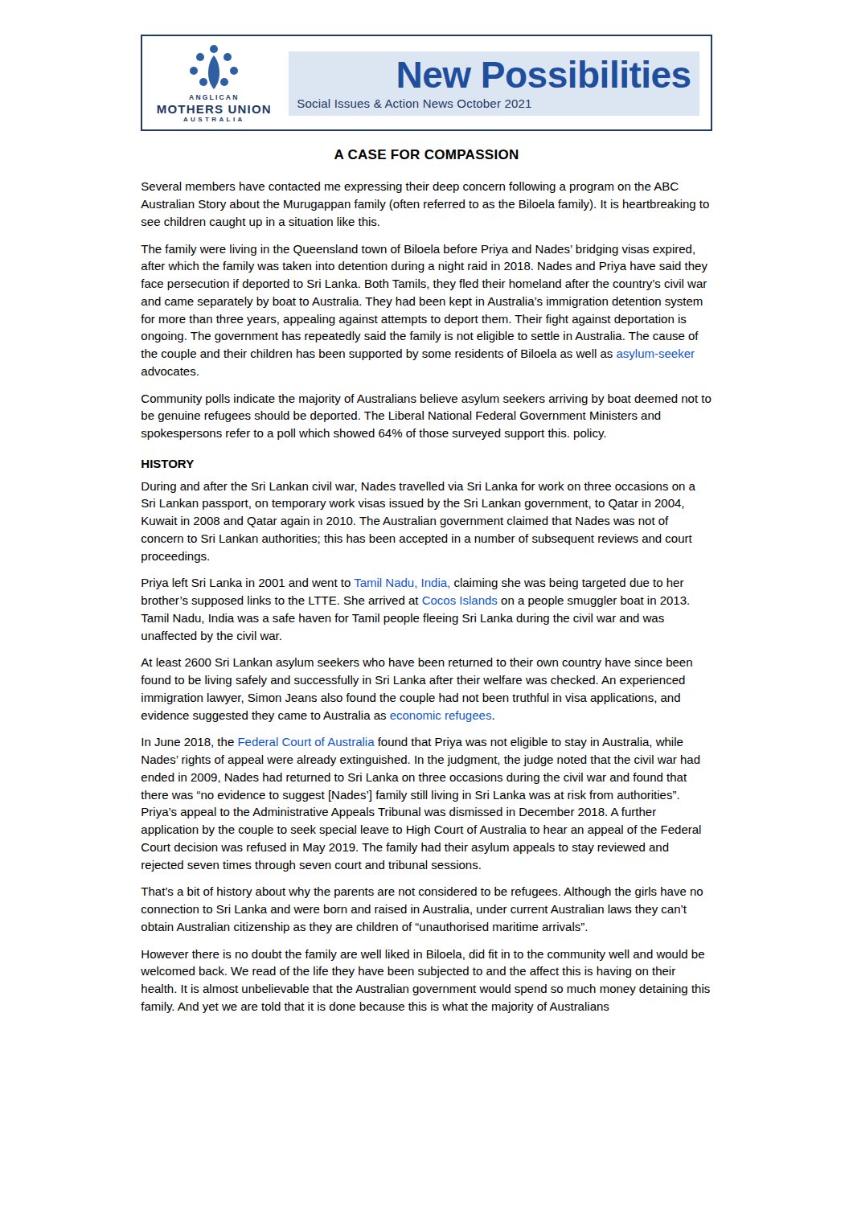ANGLICAN
MOTHERS UNION
AUSTRALIA
New Possibilities
Social Issues & Action News October 2021
A CASE FOR COMPASSION
Several members have contacted me expressing their deep concern following a program on the ABC Australian Story about the Murugappan family (often referred to as the Biloela family). It is heartbreaking to see children caught up in a situation like this.
The family were living in the Queensland town of Biloela before Priya and Nades’ bridging visas expired, after which the family was taken into detention during a night raid in 2018. Nades and Priya have said they face persecution if deported to Sri Lanka. Both Tamils, they fled their homeland after the country’s civil war and came separately by boat to Australia. They had been kept in Australia’s immigration detention system for more than three years, appealing against attempts to deport them. Their fight against deportation is ongoing. The government has repeatedly said the family is not eligible to settle in Australia. The cause of the couple and their children has been supported by some residents of Biloela as well as asylum-seeker advocates.
Community polls indicate the majority of Australians believe asylum seekers arriving by boat deemed not to be genuine refugees should be deported. The Liberal National Federal Government Ministers and spokespersons refer to a poll which showed 64% of those surveyed support this. policy.
HISTORY
During and after the Sri Lankan civil war, Nades travelled via Sri Lanka for work on three occasions on a Sri Lankan passport, on temporary work visas issued by the Sri Lankan government, to Qatar in 2004, Kuwait in 2008 and Qatar again in 2010. The Australian government claimed that Nades was not of concern to Sri Lankan authorities; this has been accepted in a number of subsequent reviews and court proceedings.
Priya left Sri Lanka in 2001 and went to Tamil Nadu, India, claiming she was being targeted due to her brother’s supposed links to the LTTE. She arrived at Cocos Islands on a people smuggler boat in 2013. Tamil Nadu, India was a safe haven for Tamil people fleeing Sri Lanka during the civil war and was unaffected by the civil war.
At least 2600 Sri Lankan asylum seekers who have been returned to their own country have since been found to be living safely and successfully in Sri Lanka after their welfare was checked. An experienced immigration lawyer, Simon Jeans also found the couple had not been truthful in visa applications, and evidence suggested they came to Australia as economic refugees.
In June 2018, the Federal Court of Australia found that Priya was not eligible to stay in Australia, while Nades’ rights of appeal were already extinguished. In the judgment, the judge noted that the civil war had ended in 2009, Nades had returned to Sri Lanka on three occasions during the civil war and found that there was “no evidence to suggest [Nades’] family still living in Sri Lanka was at risk from authorities”. Priya’s appeal to the Administrative Appeals Tribunal was dismissed in December 2018. A further application by the couple to seek special leave to High Court of Australia to hear an appeal of the Federal Court decision was refused in May 2019. The family had their asylum appeals to stay reviewed and rejected seven times through seven court and tribunal sessions.
That’s a bit of history about why the parents are not considered to be refugees. Although the girls have no connection to Sri Lanka and were born and raised in Australia, under current Australian laws they can’t obtain Australian citizenship as they are children of “unauthorised maritime arrivals”.
However there is no doubt the family are well liked in Biloela, did fit in to the community well and would be welcomed back. We read of the life they have been subjected to and the affect this is having on their health. It is almost unbelievable that the Australian government would spend so much money detaining this family. And yet we are told that it is done because this is what the majority of Australians